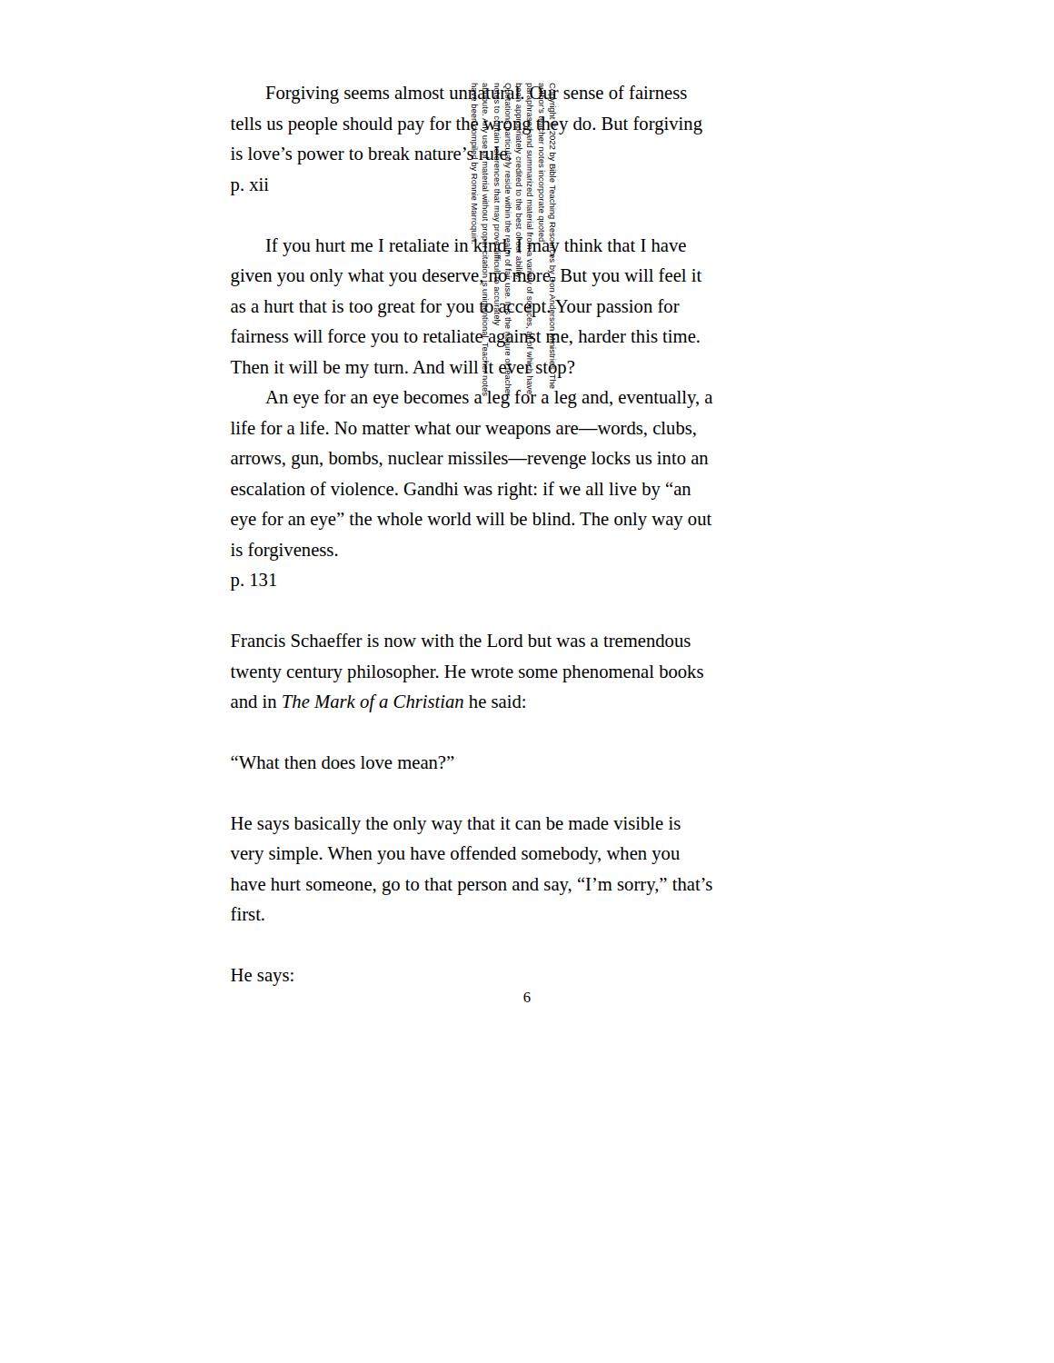Forgiving seems almost unnatural. Our sense of fairness tells us people should pay for the wrong they do. But forgiving is love’s power to break nature’s rule.
p. xii
If you hurt me I retaliate in kind, I may think that I have given you only what you deserve, no more. But you will feel it as a hurt that is too great for you to accept. Your passion for fairness will force you to retaliate against me, harder this time. Then it will be my turn. And will it ever stop?
An eye for an eye becomes a leg for a leg and, eventually, a life for a life. No matter what our weapons are—words, clubs, arrows, gun, bombs, nuclear missiles—revenge locks us into an escalation of violence. Gandhi was right: if we all live by “an eye for an eye” the whole world will be blind. The only way out is forgiveness.
p. 131
Francis Schaeffer is now with the Lord but was a tremendous twenty century philosopher. He wrote some phenomenal books and in The Mark of a Christian he said:
“What then does love mean?”
He says basically the only way that it can be made visible is very simple. When you have offended somebody, when you have hurt someone, go to that person and say, “I’m sorry,” that’s first.
He says:
Copyright © 2022 by Bible Teaching Resources by Don Anderson Ministries. The author’s teacher notes incorporate quoted,
paraphrased and summarized material from a variety of sources, all of which have been appropriately credited to the best of our ability.
Quotations particularly reside within the realm of fair use. It is the nature of teacher notes to contain references that may prove difficult to accurately
attribute. Any use of material without proper citation is unintentional. Teacher notes have been compiled by Ronnie Marroquin.
6